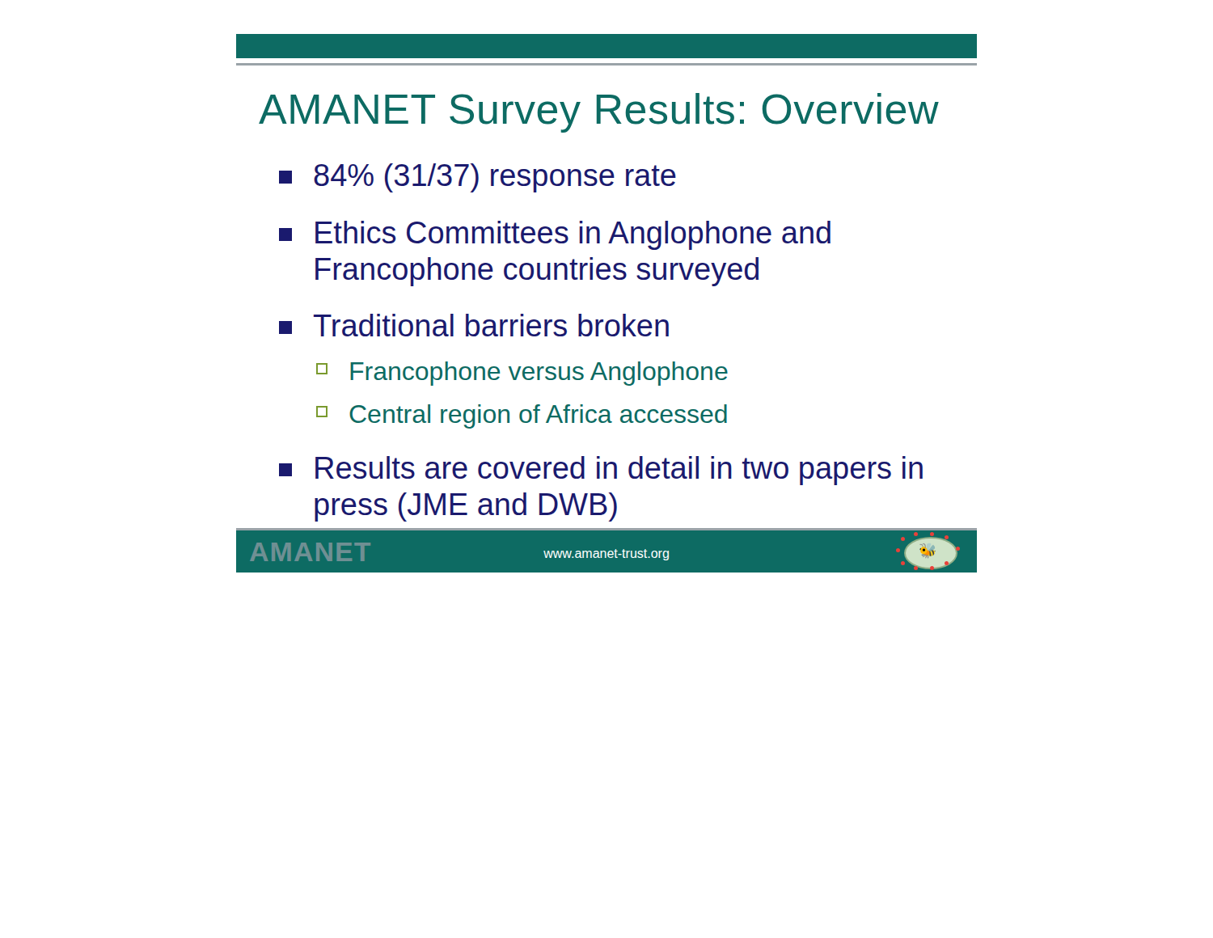AMANET Survey Results: Overview
84% (31/37) response rate
Ethics Committees in Anglophone and Francophone countries surveyed
Traditional barriers broken
Francophone versus Anglophone
Central region of Africa accessed
Results are covered in detail in two papers in press (JME and DWB)
AMANET
www.amanet-trust.org
🐝